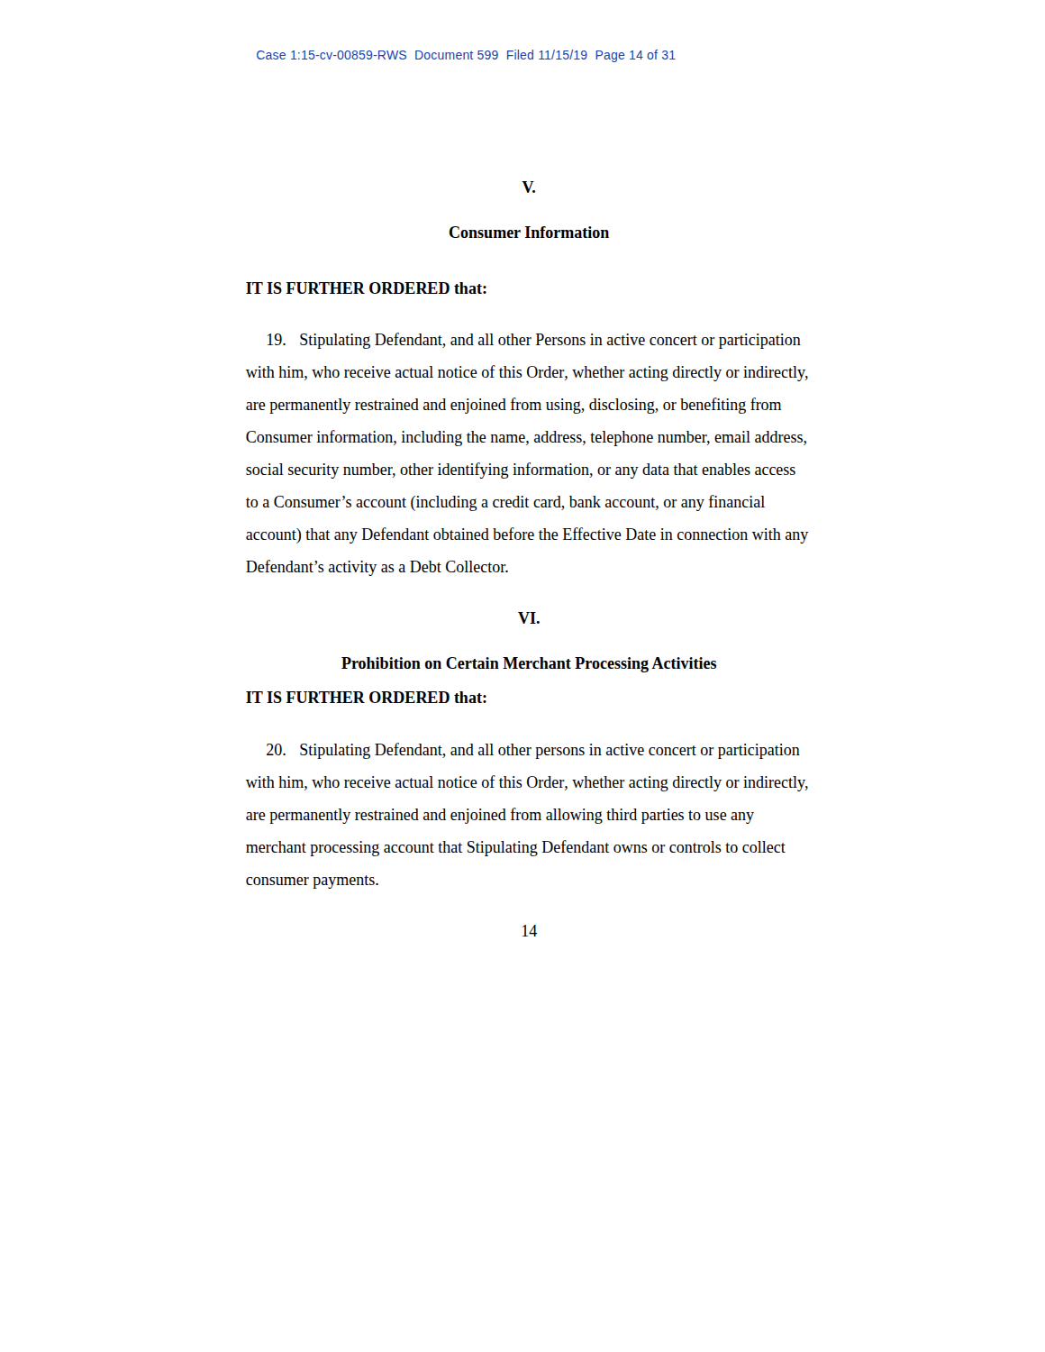Case 1:15-cv-00859-RWS Document 599 Filed 11/15/19 Page 14 of 31
V.
Consumer Information
IT IS FURTHER ORDERED that:
19. Stipulating Defendant, and all other Persons in active concert or participation with him, who receive actual notice of this Order, whether acting directly or indirectly, are permanently restrained and enjoined from using, disclosing, or benefiting from Consumer information, including the name, address, telephone number, email address, social security number, other identifying information, or any data that enables access to a Consumer’s account (including a credit card, bank account, or any financial account) that any Defendant obtained before the Effective Date in connection with any Defendant’s activity as a Debt Collector.
VI.
Prohibition on Certain Merchant Processing Activities
IT IS FURTHER ORDERED that:
20. Stipulating Defendant, and all other persons in active concert or participation with him, who receive actual notice of this Order, whether acting directly or indirectly, are permanently restrained and enjoined from allowing third parties to use any merchant processing account that Stipulating Defendant owns or controls to collect consumer payments.
14